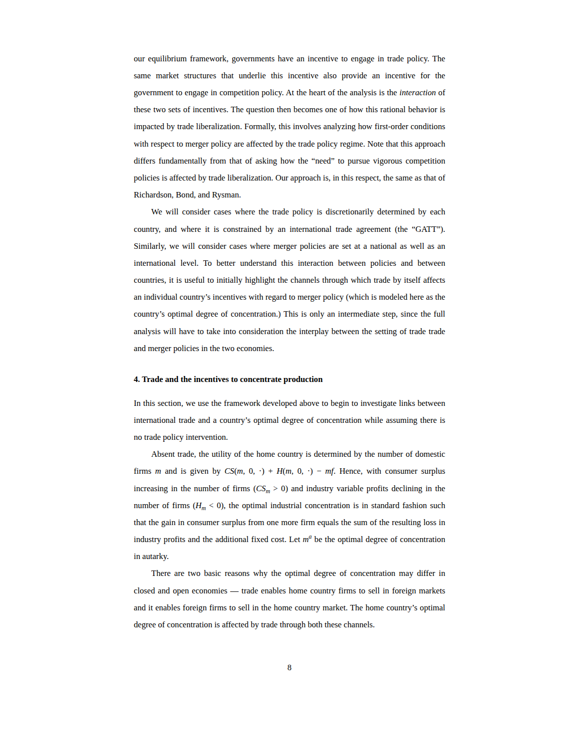our equilibrium framework, governments have an incentive to engage in trade policy. The same market structures that underlie this incentive also provide an incentive for the government to engage in competition policy. At the heart of the analysis is the interaction of these two sets of incentives. The question then becomes one of how this rational behavior is impacted by trade liberalization. Formally, this involves analyzing how first-order conditions with respect to merger policy are affected by the trade policy regime. Note that this approach differs fundamentally from that of asking how the “need” to pursue vigorous competition policies is affected by trade liberalization. Our approach is, in this respect, the same as that of Richardson, Bond, and Rysman.
We will consider cases where the trade policy is discretionarily determined by each country, and where it is constrained by an international trade agreement (the “GATT”). Similarly, we will consider cases where merger policies are set at a national as well as an international level. To better understand this interaction between policies and between countries, it is useful to initially highlight the channels through which trade by itself affects an individual country’s incentives with regard to merger policy (which is modeled here as the country’s optimal degree of concentration.) This is only an intermediate step, since the full analysis will have to take into consideration the interplay between the setting of trade trade and merger policies in the two economies.
4. Trade and the incentives to concentrate production
In this section, we use the framework developed above to begin to investigate links between international trade and a country’s optimal degree of concentration while assuming there is no trade policy intervention.
Absent trade, the utility of the home country is determined by the number of domestic firms m and is given by CS(m, 0, ·) + H(m, 0, ·) − mf. Hence, with consumer surplus increasing in the number of firms (CSm > 0) and industry variable profits declining in the number of firms (Hm < 0), the optimal industrial concentration is in standard fashion such that the gain in consumer surplus from one more firm equals the sum of the resulting loss in industry profits and the additional fixed cost. Let ma be the optimal degree of concentration in autarky.
There are two basic reasons why the optimal degree of concentration may differ in closed and open economies — trade enables home country firms to sell in foreign markets and it enables foreign firms to sell in the home country market. The home country’s optimal degree of concentration is affected by trade through both these channels.
8